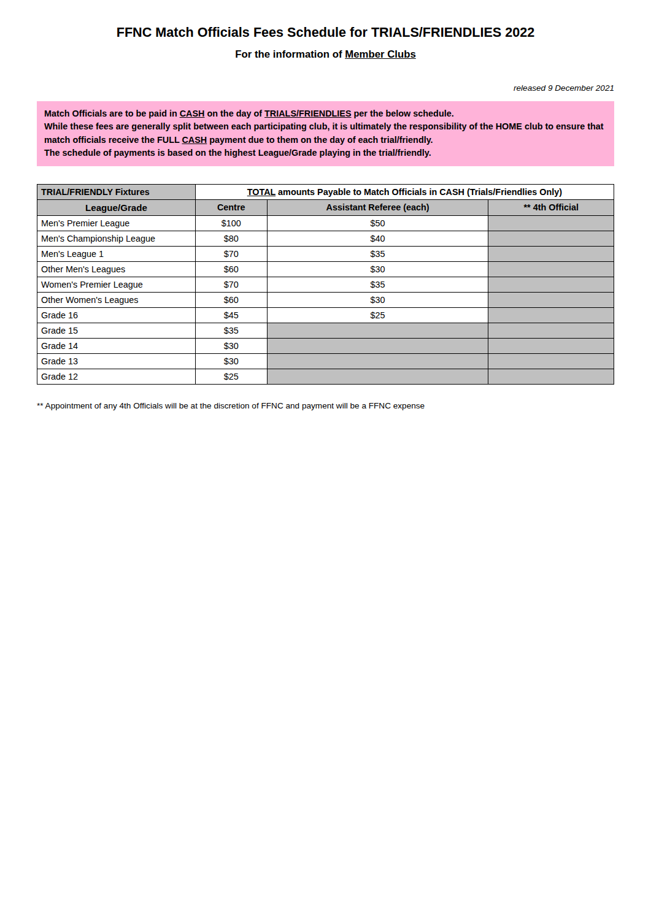FFNC Match Officials Fees Schedule for TRIALS/FRIENDLIES 2022
For the information of Member Clubs
released 9 December 2021
Match Officials are to be paid in CASH on the day of TRIALS/FRIENDLIES per the below schedule.
While these fees are generally split between each participating club, it is ultimately the responsibility of the HOME club to ensure that match officials receive the FULL CASH payment due to them on the day of each trial/friendly.
The schedule of payments is based on the highest League/Grade playing in the trial/friendly.
| TRIAL/FRIENDLY Fixtures | TOTAL amounts Payable to Match Officials in CASH (Trials/Friendlies Only) |
| --- | --- |
| League/Grade | Centre | Assistant Referee (each) | ** 4th Official |
| Men's Premier League | $100 | $50 | |
| Men's Championship League | $80 | $40 | |
| Men's League 1 | $70 | $35 | |
| Other Men's Leagues | $60 | $30 | |
| Women's Premier League | $70 | $35 | |
| Other Women's Leagues | $60 | $30 | |
| Grade 16 | $45 | $25 | |
| Grade 15 | $35 | | |
| Grade 14 | $30 | | |
| Grade 13 | $30 | | |
| Grade 12 | $25 | | |
** Appointment of any 4th Officials will be at the discretion of FFNC and payment will be a FFNC expense